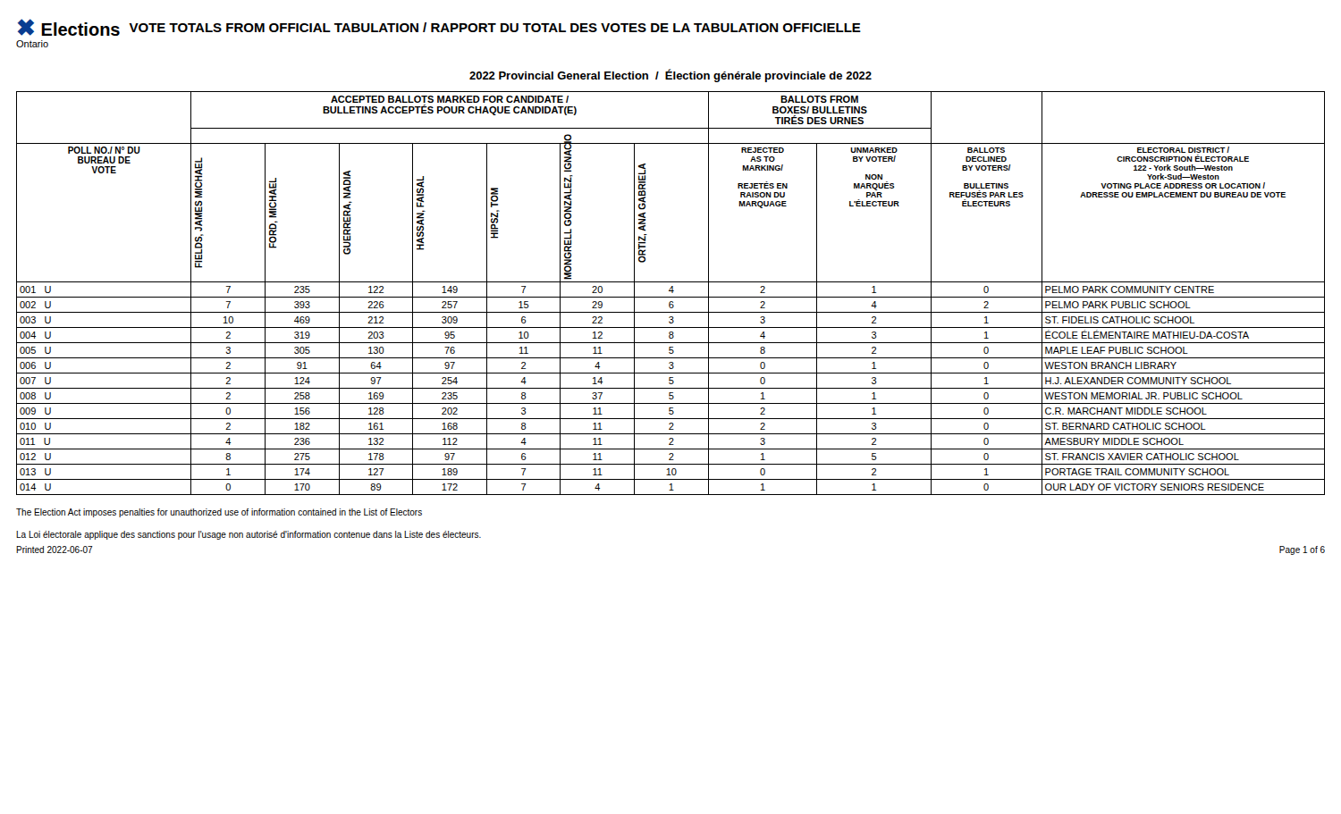✖ ElectionsOntario
VOTE TOTALS FROM OFFICIAL TABULATION / RAPPORT DU TOTAL DES VOTES DE LA TABULATION OFFICIELLE
2022 Provincial General Election / Élection générale provinciale de 2022
| | ACCEPTED BALLOTS MARKED FOR CANDIDATE / BULLETINS ACCEPTÉS POUR CHAQUE CANDIDAT(E) | BALLOTS FROM BOXES/ BULLETINS TIRÉS DES URNES | | |
| --- | --- | --- | --- | --- |
| POLL NO./ N° DU BUREAU DE VOTE | FIELDS, JAMES MICHAEL | FORD, MICHAEL | GUERRERA, NADIA | HASSAN, FAISAL | HIPSZ, TOM | MONGRELL GONZALEZ, IGNACIO | ORTIZ, ANA GABRIELA | REJECTED AS TO MARKING/ REJETÉS EN RAISON DU MARQUAGE | UNMARKED BY VOTER/ NON MARQUÉS PAR L'ÉLECTEUR | BALLOTS DECLINED BY VOTERS/ BULLETINS REFUSÉS PAR LES ÉLECTEURS | ELECTORAL DISTRICT / CIRCONSCRIPTION ÉLECTORALE 122 - York South—Weston York-Sud—Weston VOTING PLACE ADDRESS OR LOCATION / ADRESSE OU EMPLACEMENT DU BUREAU DE VOTE |
| 001 U | 7 | 235 | 122 | 149 | 7 | 20 | 4 | 2 | 1 | 0 | PELMO PARK COMMUNITY CENTRE |
| 002 U | 7 | 393 | 226 | 257 | 15 | 29 | 6 | 2 | 4 | 2 | PELMO PARK PUBLIC SCHOOL |
| 003 U | 10 | 469 | 212 | 309 | 6 | 22 | 3 | 3 | 2 | 1 | ST. FIDELIS CATHOLIC SCHOOL |
| 004 U | 2 | 319 | 203 | 95 | 10 | 12 | 8 | 4 | 3 | 1 | ÉCOLE ÉLÉMENTAIRE MATHIEU-DA-COSTA |
| 005 U | 3 | 305 | 130 | 76 | 11 | 11 | 5 | 8 | 2 | 0 | MAPLE LEAF PUBLIC SCHOOL |
| 006 U | 2 | 91 | 64 | 97 | 2 | 4 | 3 | 0 | 1 | 0 | WESTON BRANCH LIBRARY |
| 007 U | 2 | 124 | 97 | 254 | 4 | 14 | 5 | 0 | 3 | 1 | H.J. ALEXANDER COMMUNITY SCHOOL |
| 008 U | 2 | 258 | 169 | 235 | 8 | 37 | 5 | 1 | 1 | 0 | WESTON MEMORIAL JR. PUBLIC SCHOOL |
| 009 U | 0 | 156 | 128 | 202 | 3 | 11 | 5 | 2 | 1 | 0 | C.R. MARCHANT MIDDLE SCHOOL |
| 010 U | 2 | 182 | 161 | 168 | 8 | 11 | 2 | 2 | 3 | 0 | ST. BERNARD CATHOLIC SCHOOL |
| 011 U | 4 | 236 | 132 | 112 | 4 | 11 | 2 | 3 | 2 | 0 | AMESBURY MIDDLE SCHOOL |
| 012 U | 8 | 275 | 178 | 97 | 6 | 11 | 2 | 1 | 5 | 0 | ST. FRANCIS XAVIER CATHOLIC SCHOOL |
| 013 U | 1 | 174 | 127 | 189 | 7 | 11 | 10 | 0 | 2 | 1 | PORTAGE TRAIL COMMUNITY SCHOOL |
| 014 U | 0 | 170 | 89 | 172 | 7 | 4 | 1 | 1 | 1 | 0 | OUR LADY OF VICTORY SENIORS RESIDENCE |
The Election Act imposes penalties for unauthorized use of information contained in the List of Electors
La Loi électorale applique des sanctions pour l'usage non autorisé d'information contenue dans la Liste des électeurs.
Printed 2022-06-07
Page 1 of 6